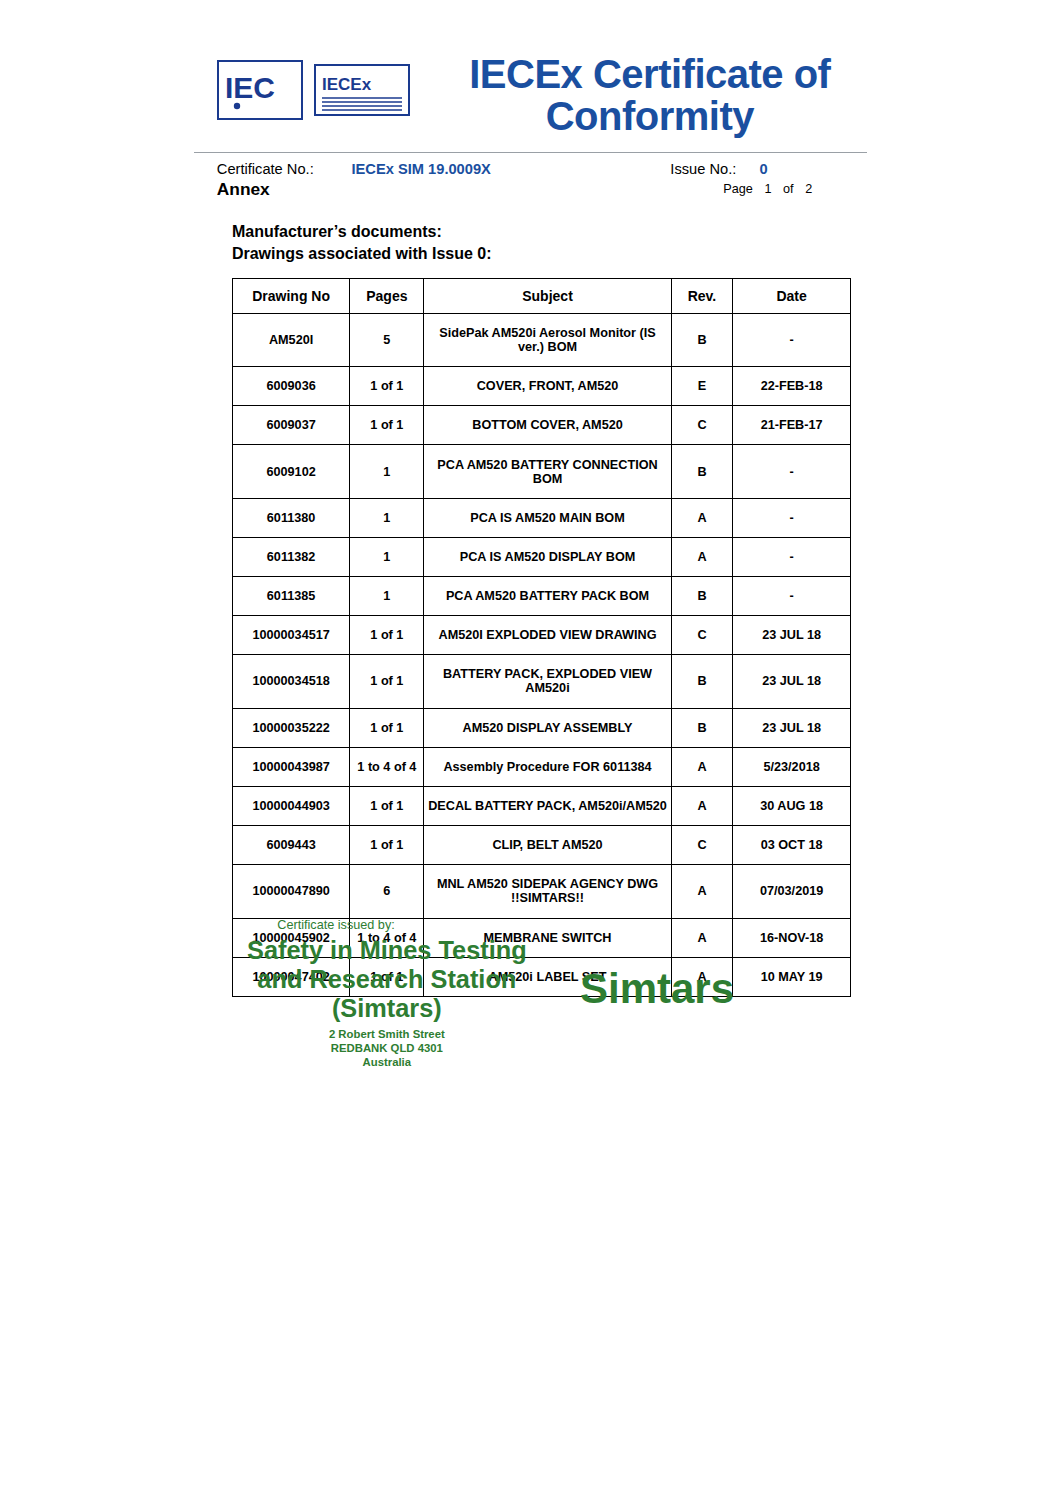IEC IECEx
IECEx Certificate of
Conformity
Certificate No.: IECEx SIM 19.0009X
Issue No.: 0
Page1of2
Annex
Manufacturer’s documents:
Drawings associated with Issue 0:
| Drawing No | Pages | Subject | Rev. | Date |
| --- | --- | --- | --- | --- |
| AM520I | 5 | SidePak AM520i Aerosol Monitor (IS ver.) BOM | B | - |
| 6009036 | 1 of 1 | COVER, FRONT, AM520 | E | 22-FEB-18 |
| 6009037 | 1 of 1 | BOTTOM COVER, AM520 | C | 21-FEB-17 |
| 6009102 | 1 | PCA AM520 BATTERY CONNECTION BOM | B | - |
| 6011380 | 1 | PCA IS AM520 MAIN BOM | A | - |
| 6011382 | 1 | PCA IS AM520 DISPLAY BOM | A | - |
| 6011385 | 1 | PCA AM520 BATTERY PACK BOM | B | - |
| 10000034517 | 1 of 1 | AM520I EXPLODED VIEW DRAWING | C | 23 JUL 18 |
| 10000034518 | 1 of 1 | BATTERY PACK, EXPLODED VIEW AM520i | B | 23 JUL 18 |
| 10000035222 | 1 of 1 | AM520 DISPLAY ASSEMBLY | B | 23 JUL 18 |
| 10000043987 | 1 to 4 of 4 | Assembly Procedure FOR 6011384 | A | 5/23/2018 |
| 10000044903 | 1 of 1 | DECAL BATTERY PACK, AM520i/AM520 | A | 30 AUG 18 |
| 6009443 | 1 of 1 | CLIP, BELT AM520 | C | 03 OCT 18 |
| 10000047890 | 6 | MNL AM520 SIDEPAK AGENCY DWG !!SIMTARS!! | A | 07/03/2019 |
| 10000045902 | 1 to 4 of 4 | MEMBRANE SWITCH | A | 16-NOV-18 |
| 10000047402 | 1 of 1 | AM520i LABEL SET | A | 10 MAY 19 |
Certificate issued by:
Safety in Mines Testing
and Research Station
(Simtars)
2 Robert Smith Street
REDBANK QLD 4301
Australia
Simtars